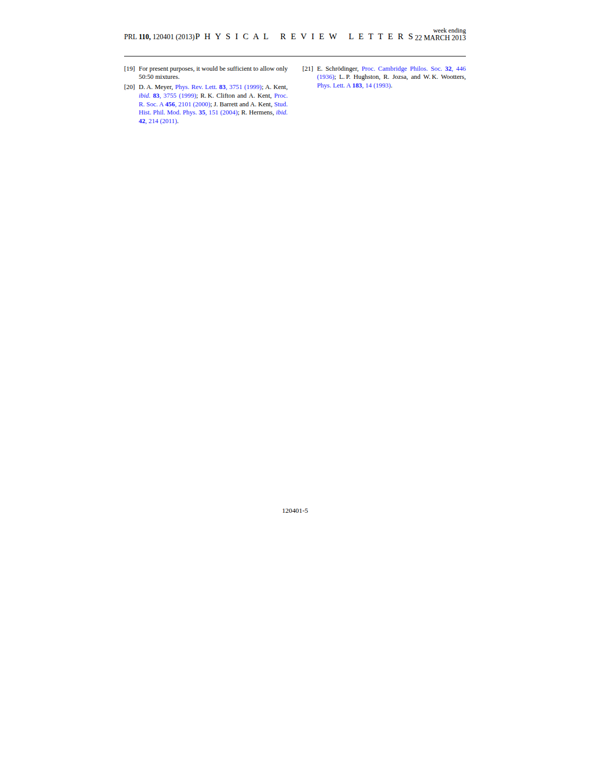PRL 110, 120401 (2013)
P H Y S I C A L R E V I E W L E T T E R S
week ending
22 MARCH 2013
[19] For present purposes, it would be sufficient to allow only 50:50 mixtures.
[20] D. A. Meyer, Phys. Rev. Lett. 83, 3751 (1999); A. Kent, ibid. 83, 3755 (1999); R. K. Clifton and A. Kent, Proc. R. Soc. A 456, 2101 (2000); J. Barrett and A. Kent, Stud. Hist. Phil. Mod. Phys. 35, 151 (2004); R. Hermens, ibid. 42, 214 (2011).
[21] E. Schrödinger, Proc. Cambridge Philos. Soc. 32, 446 (1936); L. P. Hughston, R. Jozsa, and W. K. Wootters, Phys. Lett. A 183, 14 (1993).
120401-5